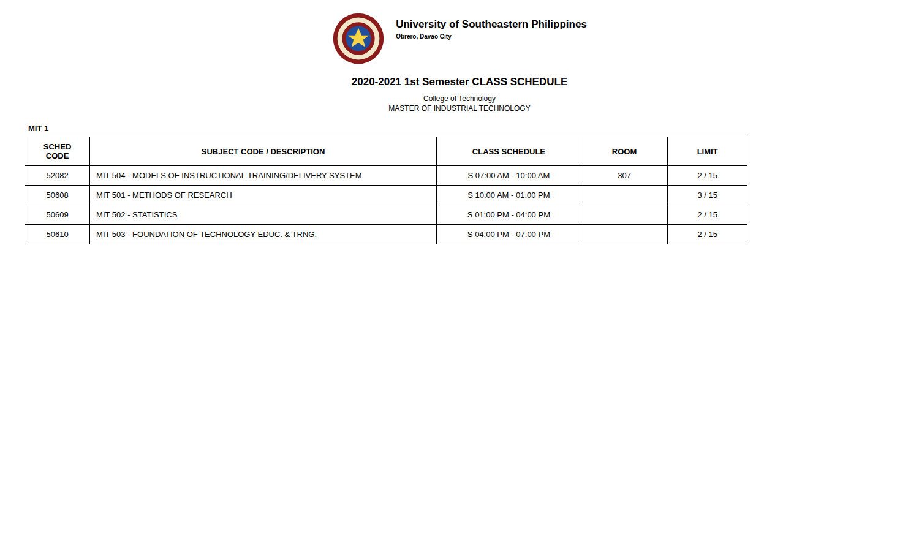1978
University of Southeastern Philippines
Obrero, Davao City
2020-2021 1st Semester CLASS SCHEDULE
College of Technology
MASTER OF INDUSTRIAL TECHNOLOGY
MIT 1
| SCHED CODE | SUBJECT CODE / DESCRIPTION | CLASS SCHEDULE | ROOM | LIMIT |
| --- | --- | --- | --- | --- |
| 52082 | MIT 504 - MODELS OF INSTRUCTIONAL TRAINING/DELIVERY SYSTEM | S 07:00 AM - 10:00 AM | 307 | 2 / 15 |
| 50608 | MIT 501 - METHODS OF RESEARCH | S 10:00 AM - 01:00 PM | | 3 / 15 |
| 50609 | MIT 502 - STATISTICS | S 01:00 PM - 04:00 PM | | 2 / 15 |
| 50610 | MIT 503 - FOUNDATION OF TECHNOLOGY EDUC. & TRNG. | S 04:00 PM - 07:00 PM | | 2 / 15 |